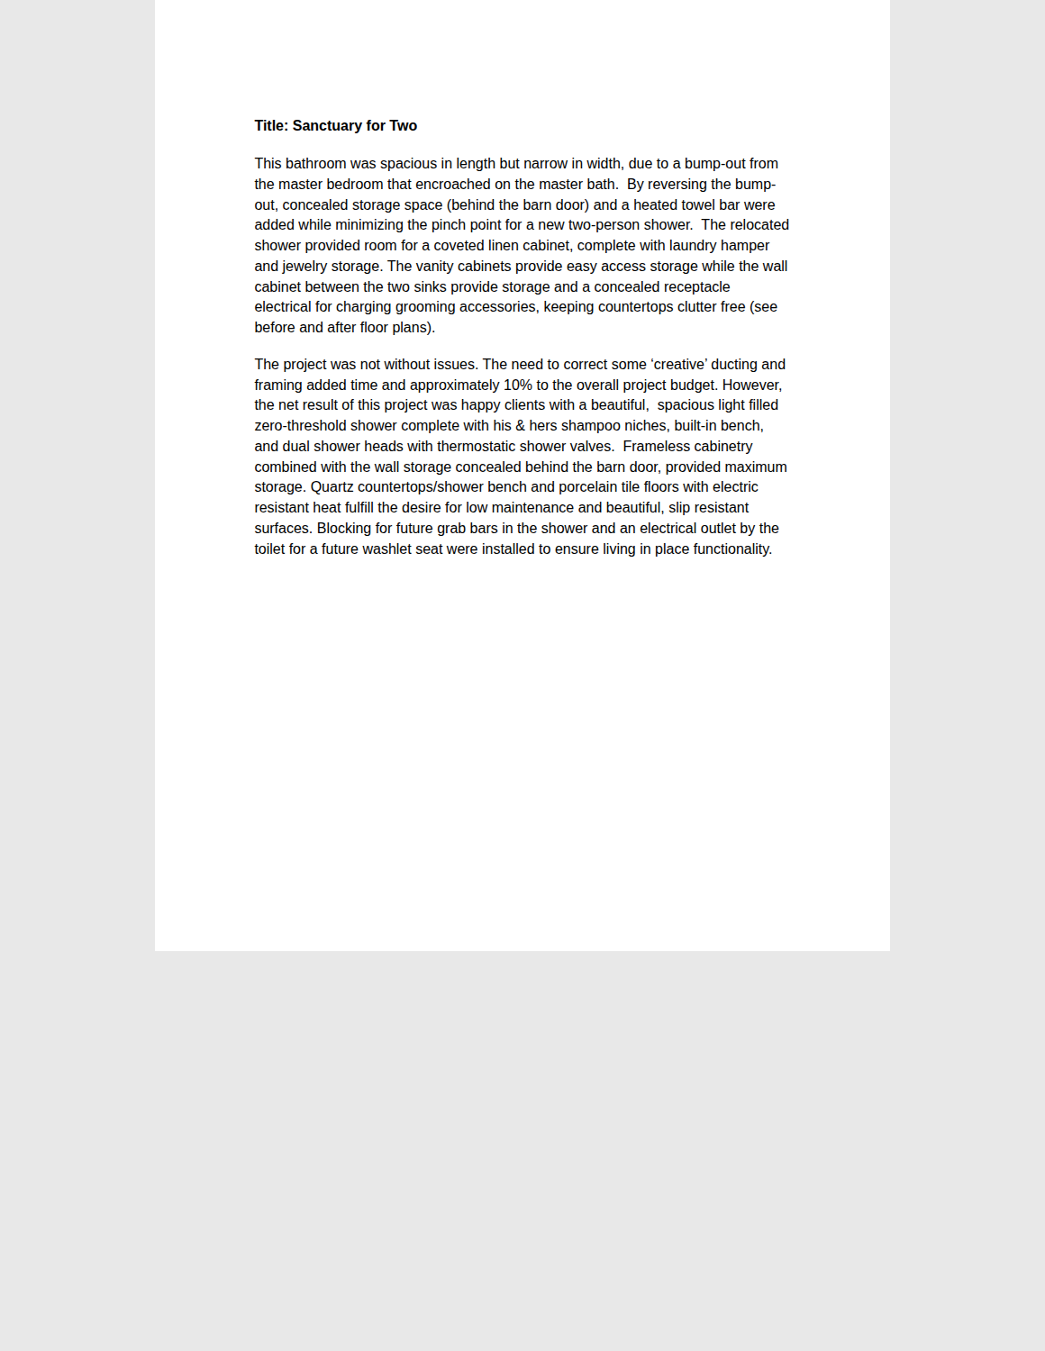Title: Sanctuary for Two
This bathroom was spacious in length but narrow in width, due to a bump-out from the master bedroom that encroached on the master bath. By reversing the bump-out, concealed storage space (behind the barn door) and a heated towel bar were added while minimizing the pinch point for a new two-person shower. The relocated shower provided room for a coveted linen cabinet, complete with laundry hamper and jewelry storage. The vanity cabinets provide easy access storage while the wall cabinet between the two sinks provide storage and a concealed receptacle electrical for charging grooming accessories, keeping countertops clutter free (see before and after floor plans).
The project was not without issues. The need to correct some ‘creative’ ducting and framing added time and approximately 10% to the overall project budget. However, the net result of this project was happy clients with a beautiful, spacious light filled zero-threshold shower complete with his & hers shampoo niches, built-in bench, and dual shower heads with thermostatic shower valves. Frameless cabinetry combined with the wall storage concealed behind the barn door, provided maximum storage. Quartz countertops/shower bench and porcelain tile floors with electric resistant heat fulfill the desire for low maintenance and beautiful, slip resistant surfaces. Blocking for future grab bars in the shower and an electrical outlet by the toilet for a future washlet seat were installed to ensure living in place functionality.